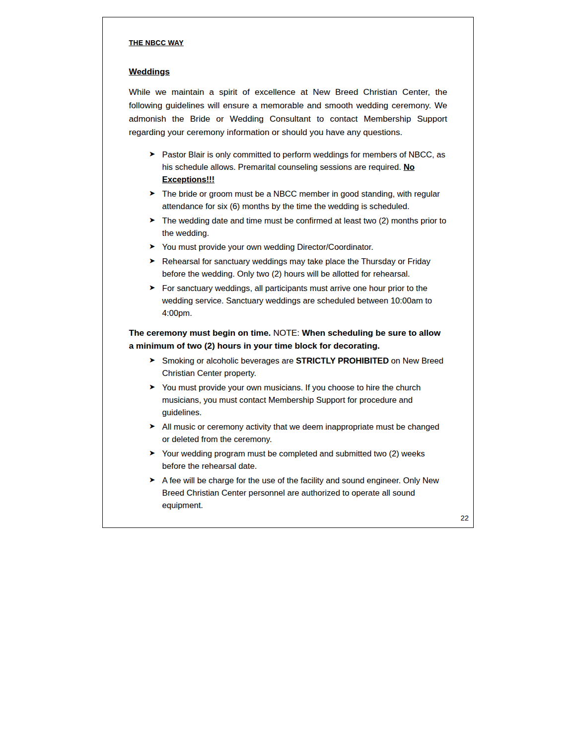THE NBCC WAY
Weddings
While we maintain a spirit of excellence at New Breed Christian Center, the following guidelines will ensure a memorable and smooth wedding ceremony. We admonish the Bride or Wedding Consultant to contact Membership Support regarding your ceremony information or should you have any questions.
Pastor Blair is only committed to perform weddings for members of NBCC, as his schedule allows. Premarital counseling sessions are required. No Exceptions!!!
The bride or groom must be a NBCC member in good standing, with regular attendance for six (6) months by the time the wedding is scheduled.
The wedding date and time must be confirmed at least two (2) months prior to the wedding.
You must provide your own wedding Director/Coordinator.
Rehearsal for sanctuary weddings may take place the Thursday or Friday before the wedding. Only two (2) hours will be allotted for rehearsal.
For sanctuary weddings, all participants must arrive one hour prior to the wedding service. Sanctuary weddings are scheduled between 10:00am to 4:00pm.
The ceremony must begin on time. NOTE: When scheduling be sure to allow a minimum of two (2) hours in your time block for decorating.
Smoking or alcoholic beverages are STRICTLY PROHIBITED on New Breed Christian Center property.
You must provide your own musicians. If you choose to hire the church musicians, you must contact Membership Support for procedure and guidelines.
All music or ceremony activity that we deem inappropriate must be changed or deleted from the ceremony.
Your wedding program must be completed and submitted two (2) weeks before the rehearsal date.
A fee will be charge for the use of the facility and sound engineer. Only New Breed Christian Center personnel are authorized to operate all sound equipment.
22